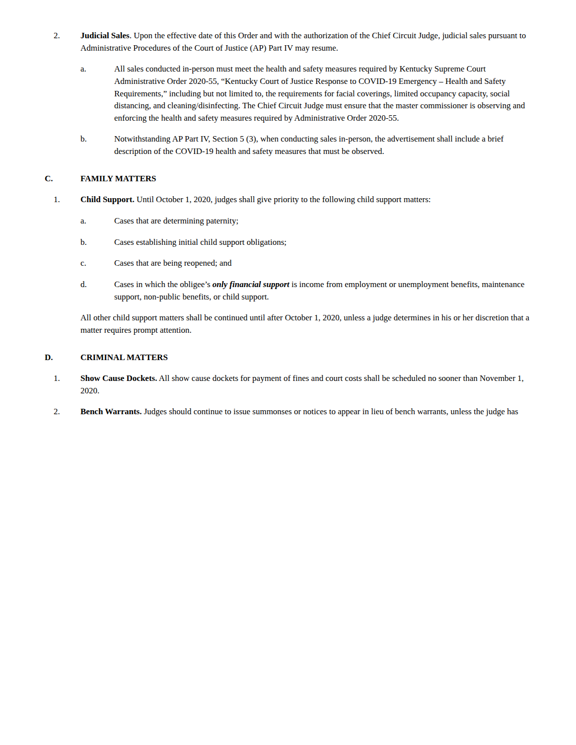2. Judicial Sales. Upon the effective date of this Order and with the authorization of the Chief Circuit Judge, judicial sales pursuant to Administrative Procedures of the Court of Justice (AP) Part IV may resume.
a. All sales conducted in-person must meet the health and safety measures required by Kentucky Supreme Court Administrative Order 2020-55, “Kentucky Court of Justice Response to COVID-19 Emergency – Health and Safety Requirements,” including but not limited to, the requirements for facial coverings, limited occupancy capacity, social distancing, and cleaning/disinfecting. The Chief Circuit Judge must ensure that the master commissioner is observing and enforcing the health and safety measures required by Administrative Order 2020-55.
b. Notwithstanding AP Part IV, Section 5 (3), when conducting sales in-person, the advertisement shall include a brief description of the COVID-19 health and safety measures that must be observed.
C. FAMILY MATTERS
1. Child Support. Until October 1, 2020, judges shall give priority to the following child support matters:
a. Cases that are determining paternity;
b. Cases establishing initial child support obligations;
c. Cases that are being reopened; and
d. Cases in which the obligee’s only financial support is income from employment or unemployment benefits, maintenance support, non-public benefits, or child support.
All other child support matters shall be continued until after October 1, 2020, unless a judge determines in his or her discretion that a matter requires prompt attention.
D. CRIMINAL MATTERS
1. Show Cause Dockets. All show cause dockets for payment of fines and court costs shall be scheduled no sooner than November 1, 2020.
2. Bench Warrants. Judges should continue to issue summonses or notices to appear in lieu of bench warrants, unless the judge has